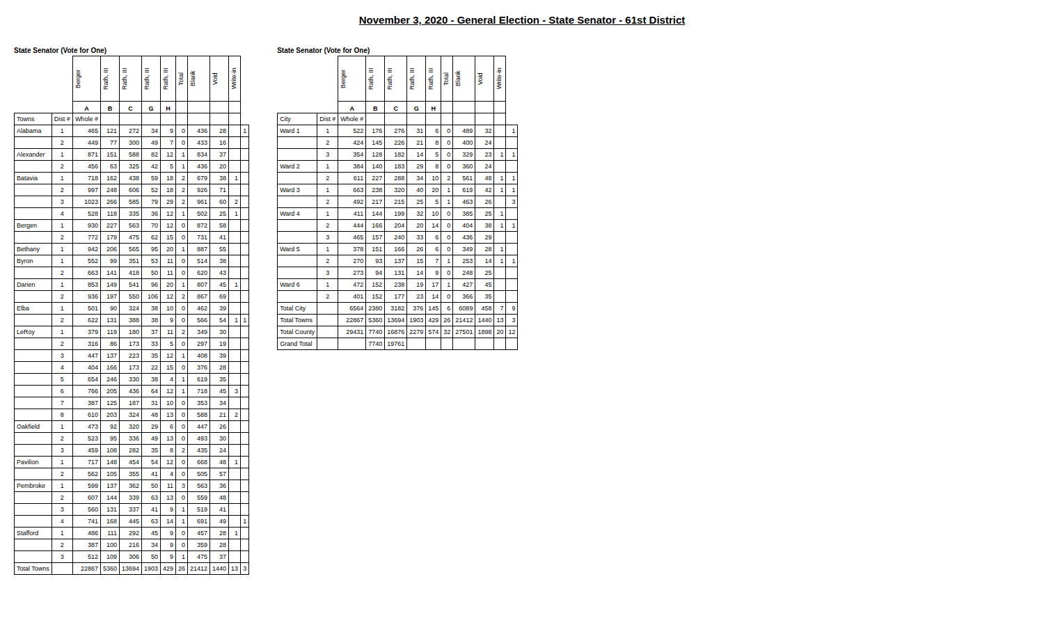November 3, 2020 - General Election - State Senator - 61st District
State Senator (Vote for One)
| | | Berger | Rath, III | Rath, III | Rath, III | Rath, III | Total | Blank | Void | Write-in |
| --- | --- | --- | --- | --- | --- | --- | --- | --- | --- | --- |
| A | B | C | G | H | | | | |
| Towns | Dist # | Whole # | | | | | | | | |
| Alabama | 1 | 465 | 121 | 272 | 34 | 9 | 0 | 436 | 28 | | 1 |
| | 2 | 449 | 77 | 300 | 49 | 7 | 0 | 433 | 16 | | |
| Alexander | 1 | 871 | 151 | 588 | 82 | 12 | 1 | 834 | 37 | | |
| | 2 | 456 | 63 | 325 | 42 | 5 | 1 | 436 | 20 | | |
| Batavia | 1 | 718 | 162 | 438 | 59 | 18 | 2 | 679 | 38 | 1 | |
| | 2 | 997 | 248 | 606 | 52 | 18 | 2 | 926 | 71 | | |
| | 3 | 1023 | 266 | 585 | 79 | 29 | 2 | 961 | 60 | 2 | |
| | 4 | 528 | 118 | 335 | 36 | 12 | 1 | 502 | 25 | 1 | |
| Bergen | 1 | 930 | 227 | 563 | 70 | 12 | 0 | 872 | 58 | | |
| | 2 | 772 | 179 | 475 | 62 | 15 | 0 | 731 | 41 | | |
| Bethany | 1 | 942 | 206 | 565 | 95 | 20 | 1 | 887 | 55 | | |
| Byron | 1 | 552 | 99 | 351 | 53 | 11 | 0 | 514 | 38 | | |
| | 2 | 663 | 141 | 418 | 50 | 11 | 0 | 620 | 43 | | |
| Darien | 1 | 853 | 149 | 541 | 96 | 20 | 1 | 807 | 45 | 1 | |
| | 2 | 936 | 197 | 550 | 106 | 12 | 2 | 867 | 69 | | |
| Elba | 1 | 501 | 90 | 324 | 38 | 10 | 0 | 462 | 39 | | |
| | 2 | 622 | 131 | 388 | 38 | 9 | 0 | 566 | 54 | 1 | 1 |
| LeRoy | 1 | 379 | 119 | 180 | 37 | 11 | 2 | 349 | 30 | | |
| | 2 | 316 | 86 | 173 | 33 | 5 | 0 | 297 | 19 | | |
| | 3 | 447 | 137 | 223 | 35 | 12 | 1 | 408 | 39 | | |
| | 4 | 404 | 166 | 173 | 22 | 15 | 0 | 376 | 28 | | |
| | 5 | 654 | 246 | 330 | 38 | 4 | 1 | 619 | 35 | | |
| | 6 | 766 | 205 | 436 | 64 | 12 | 1 | 718 | 45 | 3 | |
| | 7 | 387 | 125 | 187 | 31 | 10 | 0 | 353 | 34 | | |
| | 8 | 610 | 203 | 324 | 48 | 13 | 0 | 588 | 21 | 2 | |
| Oakfield | 1 | 473 | 92 | 320 | 29 | 6 | 0 | 447 | 26 | | |
| | 2 | 523 | 95 | 336 | 49 | 13 | 0 | 493 | 30 | | |
| | 3 | 459 | 108 | 282 | 35 | 8 | 2 | 435 | 24 | | |
| Pavilion | 1 | 717 | 148 | 454 | 54 | 12 | 0 | 668 | 48 | 1 | |
| | 2 | 562 | 105 | 355 | 41 | 4 | 0 | 505 | 57 | | |
| Pembroke | 1 | 599 | 137 | 362 | 50 | 11 | 3 | 563 | 36 | | |
| | 2 | 607 | 144 | 339 | 63 | 13 | 0 | 559 | 48 | | |
| | 3 | 560 | 131 | 337 | 41 | 9 | 1 | 519 | 41 | | |
| | 4 | 741 | 168 | 445 | 63 | 14 | 1 | 691 | 49 | | 1 |
| Stafford | 1 | 486 | 111 | 292 | 45 | 9 | 0 | 457 | 28 | 1 | |
| | 2 | 387 | 100 | 216 | 34 | 9 | 0 | 359 | 28 | | |
| | 3 | 512 | 109 | 306 | 50 | 9 | 1 | 475 | 37 | | |
| Total Towns | | 22867 | 5360 | 13694 | 1903 | 429 | 26 | 21412 | 1440 | 13 | 3 |
State Senator (Vote for One)
| | | Berger | Rath, III | Rath, III | Rath, III | Rath, III | Total | Blank | Void | Write-in |
| --- | --- | --- | --- | --- | --- | --- | --- | --- | --- | --- |
| A | B | C | G | H | | | | |
| City | Dist # | Whole # | | | | | | | | |
| Ward 1 | 1 | 522 | 176 | 276 | 31 | 6 | 0 | 489 | 32 | | 1 |
| | 2 | 424 | 145 | 226 | 21 | 8 | 0 | 400 | 24 | | |
| | 3 | 354 | 128 | 182 | 14 | 5 | 0 | 329 | 23 | 1 | 1 |
| Ward 2 | 1 | 384 | 140 | 183 | 29 | 8 | 0 | 360 | 24 | | |
| | 2 | 611 | 227 | 288 | 34 | 10 | 2 | 561 | 48 | 1 | 1 |
| Ward 3 | 1 | 663 | 238 | 320 | 40 | 20 | 1 | 619 | 42 | 1 | 1 |
| | 2 | 492 | 217 | 215 | 25 | 5 | 1 | 463 | 26 | | 3 |
| Ward 4 | 1 | 411 | 144 | 199 | 32 | 10 | 0 | 385 | 25 | 1 | |
| | 2 | 444 | 166 | 204 | 20 | 14 | 0 | 404 | 38 | 1 | 1 |
| | 3 | 465 | 157 | 240 | 33 | 6 | 0 | 436 | 29 | | |
| Ward 5 | 1 | 378 | 151 | 166 | 26 | 6 | 0 | 349 | 28 | 1 | |
| | 2 | 270 | 93 | 137 | 15 | 7 | 1 | 253 | 14 | 1 | 1 |
| | 3 | 273 | 94 | 131 | 14 | 9 | 0 | 248 | 25 | | |
| Ward 6 | 1 | 472 | 152 | 238 | 19 | 17 | 1 | 427 | 45 | | |
| | 2 | 401 | 152 | 177 | 23 | 14 | 0 | 366 | 35 | | |
| Total City | | 6564 | 2380 | 3182 | 376 | 145 | 6 | 6089 | 458 | 7 | 9 |
| Total Towns | | 22867 | 5360 | 13694 | 1903 | 429 | 26 | 21412 | 1440 | 13 | 3 |
| Total County | | 29431 | 7740 | 16876 | 2279 | 574 | 32 | 27501 | 1898 | 20 | 12 |
| Grand Total | | | 7740 | 19761 | | | | | | | |